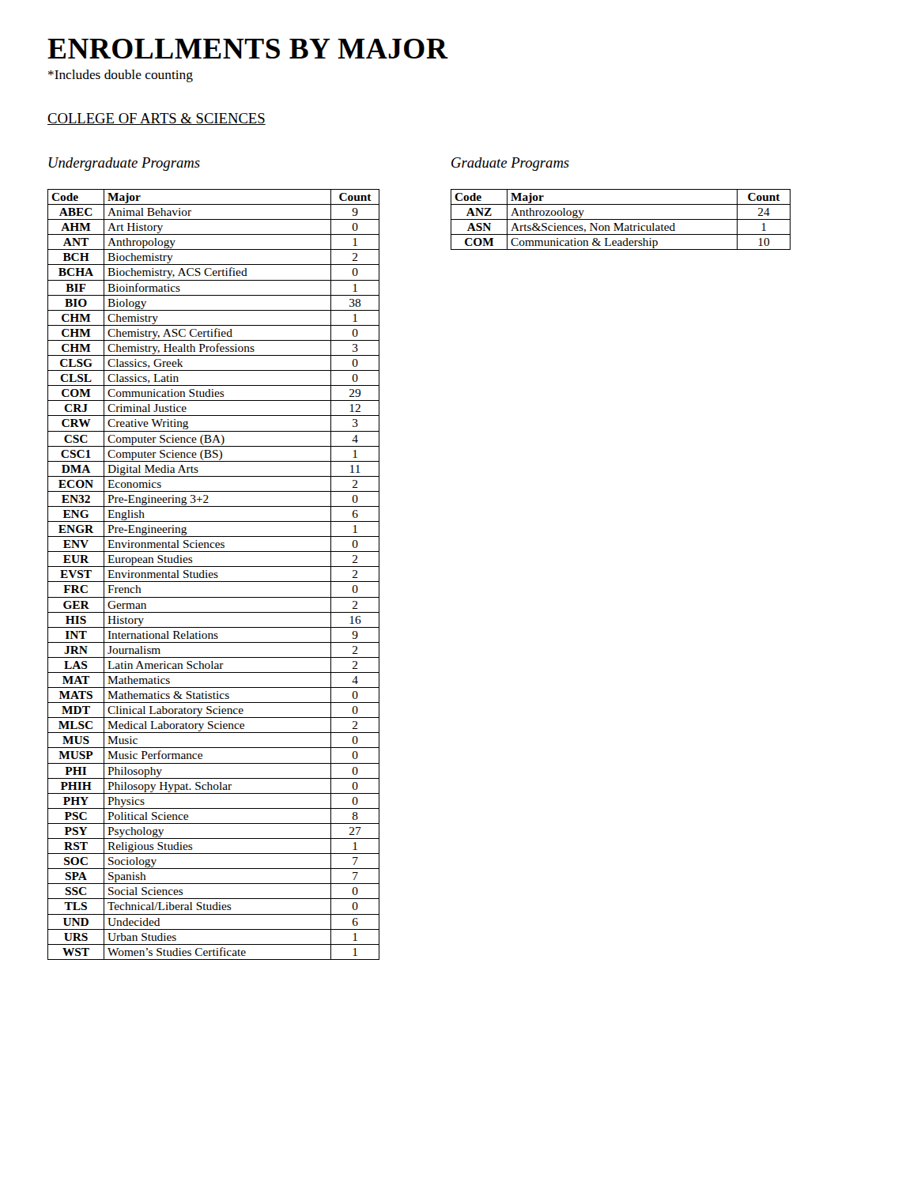ENROLLMENTS BY MAJOR
*Includes double counting
COLLEGE OF ARTS & SCIENCES
Undergraduate Programs
| Code | Major | Count |
| --- | --- | --- |
| ABEC | Animal Behavior | 9 |
| AHM | Art History | 0 |
| ANT | Anthropology | 1 |
| BCH | Biochemistry | 2 |
| BCHA | Biochemistry, ACS Certified | 0 |
| BIF | Bioinformatics | 1 |
| BIO | Biology | 38 |
| CHM | Chemistry | 1 |
| CHM | Chemistry, ASC Certified | 0 |
| CHM | Chemistry, Health Professions | 3 |
| CLSG | Classics, Greek | 0 |
| CLSL | Classics, Latin | 0 |
| COM | Communication Studies | 29 |
| CRJ | Criminal Justice | 12 |
| CRW | Creative Writing | 3 |
| CSC | Computer Science (BA) | 4 |
| CSC1 | Computer Science (BS) | 1 |
| DMA | Digital Media Arts | 11 |
| ECON | Economics | 2 |
| EN32 | Pre-Engineering 3+2 | 0 |
| ENG | English | 6 |
| ENGR | Pre-Engineering | 1 |
| ENV | Environmental Sciences | 0 |
| EUR | European Studies | 2 |
| EVST | Environmental Studies | 2 |
| FRC | French | 0 |
| GER | German | 2 |
| HIS | History | 16 |
| INT | International Relations | 9 |
| JRN | Journalism | 2 |
| LAS | Latin American Scholar | 2 |
| MAT | Mathematics | 4 |
| MATS | Mathematics & Statistics | 0 |
| MDT | Clinical Laboratory Science | 0 |
| MLSC | Medical Laboratory Science | 2 |
| MUS | Music | 0 |
| MUSP | Music Performance | 0 |
| PHI | Philosophy | 0 |
| PHIH | Philosopy Hypat. Scholar | 0 |
| PHY | Physics | 0 |
| PSC | Political Science | 8 |
| PSY | Psychology | 27 |
| RST | Religious Studies | 1 |
| SOC | Sociology | 7 |
| SPA | Spanish | 7 |
| SSC | Social Sciences | 0 |
| TLS | Technical/Liberal Studies | 0 |
| UND | Undecided | 6 |
| URS | Urban Studies | 1 |
| WST | Women’s Studies Certificate | 1 |
Graduate Programs
| Code | Major | Count |
| --- | --- | --- |
| ANZ | Anthrozoology | 24 |
| ASN | Arts&Sciences, Non Matriculated | 1 |
| COM | Communication & Leadership | 10 |